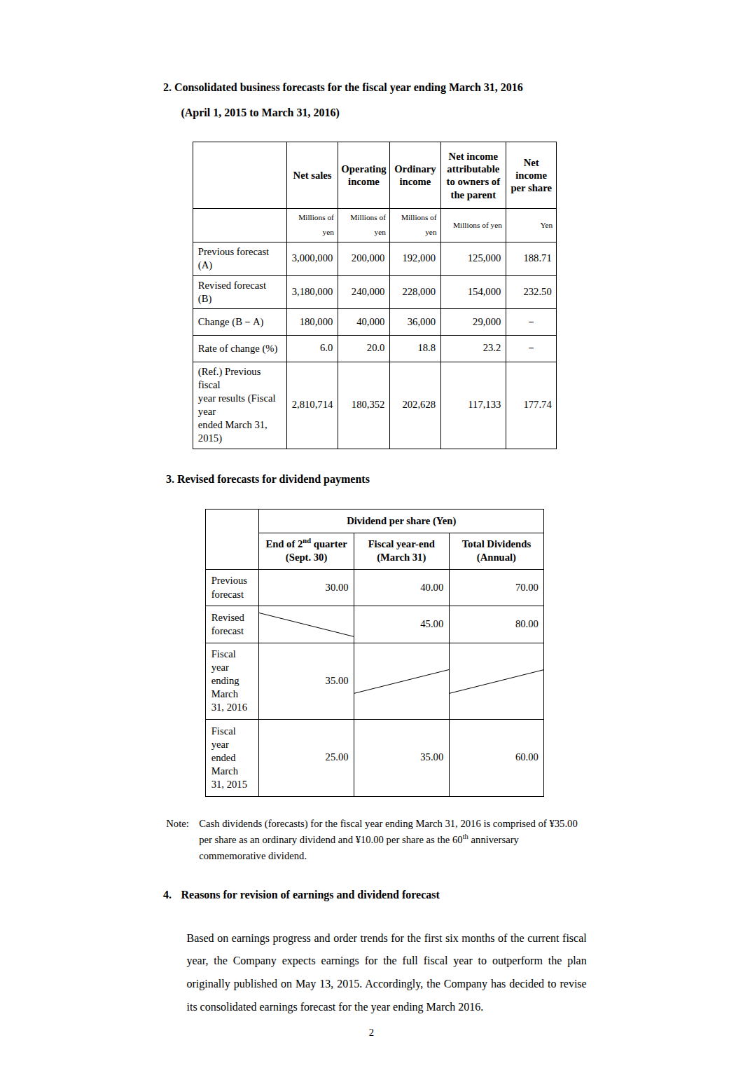2. Consolidated business forecasts for the fiscal year ending March 31, 2016
(April 1, 2015 to March 31, 2016)
| | Net sales | Operating income | Ordinary income | Net income attributable to owners of the parent | Net income per share |
| --- | --- | --- | --- | --- | --- |
| | Millions of yen | Millions of yen | Millions of yen | Millions of yen | Yen |
| Previous forecast (A) | 3,000,000 | 200,000 | 192,000 | 125,000 | 188.71 |
| Revised forecast (B) | 3,180,000 | 240,000 | 228,000 | 154,000 | 232.50 |
| Change (B－A) | 180,000 | 40,000 | 36,000 | 29,000 | － |
| Rate of change (%) | 6.0 | 20.0 | 18.8 | 23.2 | － |
| (Ref.) Previous fiscal year results (Fiscal year ended March 31, 2015) | 2,810,714 | 180,352 | 202,628 | 117,133 | 177.74 |
3. Revised forecasts for dividend payments
| | Dividend per share (Yen) |
| --- | --- |
| | End of 2 nd quarter (Sept. 30) | Fiscal year-end (March 31) | Total Dividends (Annual) |
| Previous forecast | 30.00 | 40.00 | 70.00 |
| Revised forecast | | 45.00 | 80.00 |
| Fiscal year ending March 31, 2016 | 35.00 | | |
| Fiscal year ended March 31, 2015 | 25.00 | 35.00 | 60.00 |
Note:
Cash dividends (forecasts) for the fiscal year ending March 31, 2016 is comprised of ¥35.00 per share as an ordinary dividend and ¥10.00 per share as the 60th anniversary commemorative dividend.
4. Reasons for revision of earnings and dividend forecast
Based on earnings progress and order trends for the first six months of the current fiscal year, the Company expects earnings for the full fiscal year to outperform the plan originally published on May 13, 2015. Accordingly, the Company has decided to revise its consolidated earnings forecast for the year ending March 2016.
2